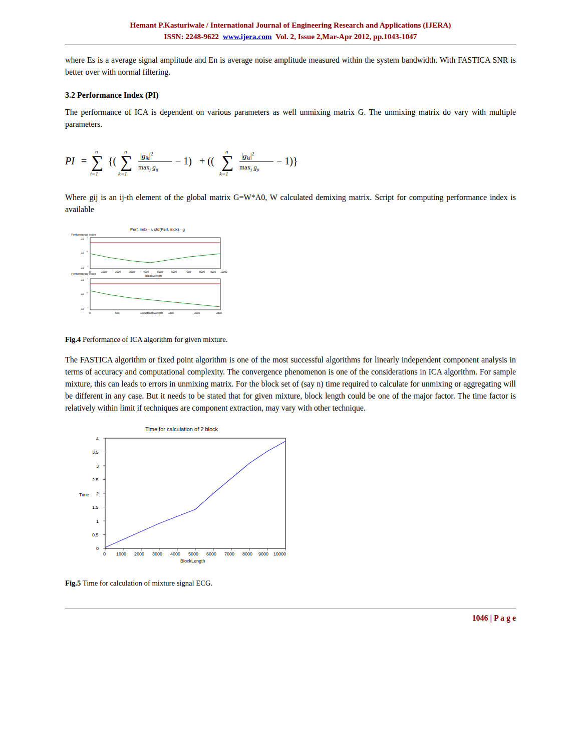Hemant P.Kasturiwale / International Journal of Engineering Research and Applications (IJERA)
ISSN: 2248-9622 www.ijera.com Vol. 2, Issue 2,Mar-Apr 2012, pp.1043-1047
where Es is a average signal amplitude and En is average noise amplitude measured within the system bandwidth. With FASTICA SNR is better over with normal filtering.
3.2 Performance Index (PI)
The performance of ICA is dependent on various parameters as well unmixing matrix G. The unmixing matrix do vary with multiple parameters.
PI = ∑ i=1 n {( ∑ k=1 n |gik|2 maxj gij − 1) + (( ∑ k=1 n |gki|2 maxj gji − 1)}
Where gij is an ij-th element of the global matrix G=W*A0, W calculated demixing matrix. Script for computing performance index is available
Perf. indx - r, std(Perf. indx) - g Performance index 10 2 10 0 10 -2 0 1000 2000 3000 4000 5000 6000 7000 8000 9000 10000 BlockLength Performance index 10 2 10 0 10 -2 0 500 1000 1500 2000 2500 BlockLength
Fig.4 Performance of ICA algorithm for given mixture.
The FASTICA algorithm or fixed point algorithm is one of the most successful algorithms for linearly independent component analysis in terms of accuracy and computational complexity. The convergence phenomenon is one of the considerations in ICA algorithm. For sample mixture, this can leads to errors in unmixing matrix. For the block set of (say n) time required to calculate for unmixing or aggregating will be different in any case. But it needs to be stated that for given mixture, block length could be one of the major factor. The time factor is relatively within limit if techniques are component extraction, may vary with other technique.
Time for calculation of 2 block 4 3.5 3 2.5 2 1.5 1 0.5 0 Time 0 1000 2000 3000 4000 5000 6000 7000 8000 9000 10000 BlockLength
Fig.5 Time for calculation of mixture signal ECG.
1046 | P a g e